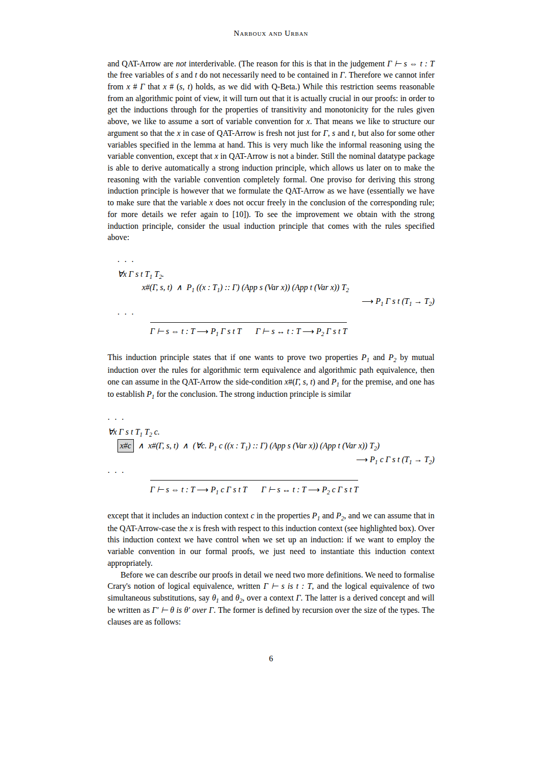Narboux and Urban
and QAT-Arrow are not interderivable. (The reason for this is that in the judgement Γ ⊢ s ⇔ t : T the free variables of s and t do not necessarily need to be contained in Γ. Therefore we cannot infer from x # Γ that x # (s, t) holds, as we did with Q-Beta.) While this restriction seems reasonable from an algorithmic point of view, it will turn out that it is actually crucial in our proofs: in order to get the inductions through for the properties of transitivity and monotonicity for the rules given above, we like to assume a sort of variable convention for x. That means we like to structure our argument so that the x in case of QAT-Arrow is fresh not just for Γ, s and t, but also for some other variables specified in the lemma at hand. This is very much like the informal reasoning using the variable convention, except that x in QAT-Arrow is not a binder. Still the nominal datatype package is able to derive automatically a strong induction principle, which allows us later on to make the reasoning with the variable convention completely formal. One proviso for deriving this strong induction principle is however that we formulate the QAT-Arrow as we have (essentially we have to make sure that the variable x does not occur freely in the conclusion of the corresponding rule; for more details we refer again to [10]). To see the improvement we obtain with the strong induction principle, consider the usual induction principle that comes with the rules specified above:
· · ·
∀x Γ s t T1 T2.
x#(Γ, s, t) ∧ P1 ((x : T1) :: Γ) (App s (Var x)) (App t (Var x)) T2
⟶ P1 Γ s t (T1 → T2)
· · ·
Γ ⊢ s ⇔ t : T ⟶ P1 Γ s t T Γ ⊢ s ↔ t : T ⟶ P2 Γ s t T
This induction principle states that if one wants to prove two properties P1 and P2 by mutual induction over the rules for algorithmic term equivalence and algorithmic path equivalence, then one can assume in the QAT-Arrow the side-condition x#(Γ, s, t) and P1 for the premise, and one has to establish P1 for the conclusion. The strong induction principle is similar
· · ·
∀x Γ s t T1 T2 c.
x#c ∧ x#(Γ, s, t) ∧ (∀c. P1 c ((x : T1) :: Γ) (App s (Var x)) (App t (Var x)) T2)
⟶ P1 c Γ s t (T1 → T2)
· · ·
Γ ⊢ s ⇔ t : T ⟶ P1 c Γ s t T Γ ⊢ s ↔ t : T ⟶ P2 c Γ s t T
except that it includes an induction context c in the properties P1 and P2, and we can assume that in the QAT-Arrow-case the x is fresh with respect to this induction context (see highlighted box). Over this induction context we have control when we set up an induction: if we want to employ the variable convention in our formal proofs, we just need to instantiate this induction context appropriately.
Before we can describe our proofs in detail we need two more definitions. We need to formalise Crary's notion of logical equivalence, written Γ ⊢ s is t : T, and the logical equivalence of two simultaneous substitutions, say θ1 and θ2, over a context Γ. The latter is a derived concept and will be written as Γ′ ⊢ θ is θ′ over Γ. The former is defined by recursion over the size of the types. The clauses are as follows:
6